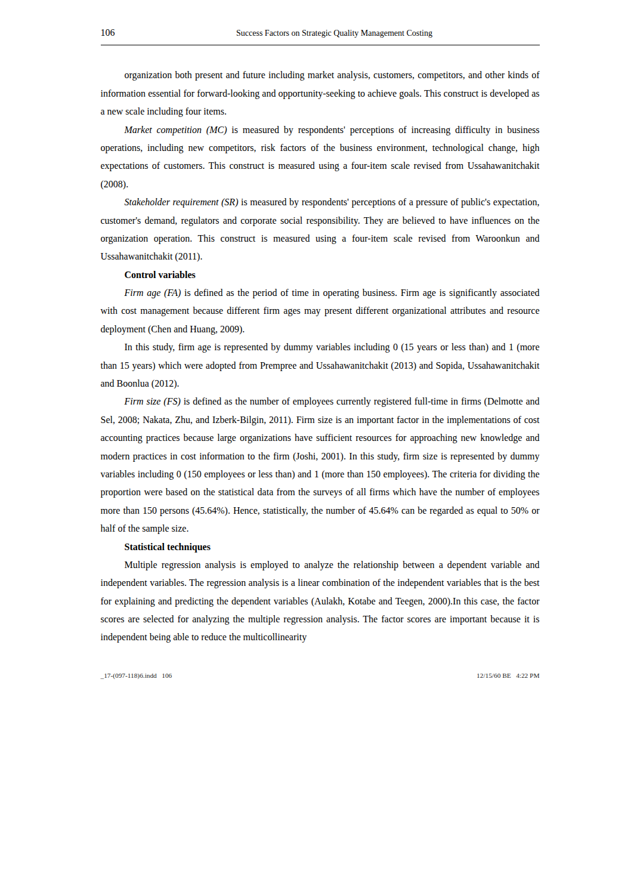106 Success Factors on Strategic Quality Management Costing
organization both present and future including market analysis, customers, competitors, and other kinds of information essential for forward-looking and opportunity-seeking to achieve goals. This construct is developed as a new scale including four items.
Market competition (MC) is measured by respondents' perceptions of increasing difficulty in business operations, including new competitors, risk factors of the business environment, technological change, high expectations of customers. This construct is measured using a four-item scale revised from Ussahawanitchakit (2008).
Stakeholder requirement (SR) is measured by respondents' perceptions of a pressure of public's expectation, customer's demand, regulators and corporate social responsibility. They are believed to have influences on the organization operation. This construct is measured using a four-item scale revised from Waroonkun and Ussahawanitchakit (2011).
Control variables
Firm age (FA) is defined as the period of time in operating business. Firm age is significantly associated with cost management because different firm ages may present different organizational attributes and resource deployment (Chen and Huang, 2009).
In this study, firm age is represented by dummy variables including 0 (15 years or less than) and 1 (more than 15 years) which were adopted from Prempree and Ussahawanitchakit (2013) and Sopida, Ussahawanitchakit and Boonlua (2012).
Firm size (FS) is defined as the number of employees currently registered full-time in firms (Delmotte and Sel, 2008; Nakata, Zhu, and Izberk-Bilgin, 2011). Firm size is an important factor in the implementations of cost accounting practices because large organizations have sufficient resources for approaching new knowledge and modern practices in cost information to the firm (Joshi, 2001). In this study, firm size is represented by dummy variables including 0 (150 employees or less than) and 1 (more than 150 employees). The criteria for dividing the proportion were based on the statistical data from the surveys of all firms which have the number of employees more than 150 persons (45.64%). Hence, statistically, the number of 45.64% can be regarded as equal to 50% or half of the sample size.
Statistical techniques
Multiple regression analysis is employed to analyze the relationship between a dependent variable and independent variables. The regression analysis is a linear combination of the independent variables that is the best for explaining and predicting the dependent variables (Aulakh, Kotabe and Teegen, 2000).In this case, the factor scores are selected for analyzing the multiple regression analysis. The factor scores are important because it is independent being able to reduce the multicollinearity
_17-(097-118)6.indd 106 12/15/60 BE 4:22 PM